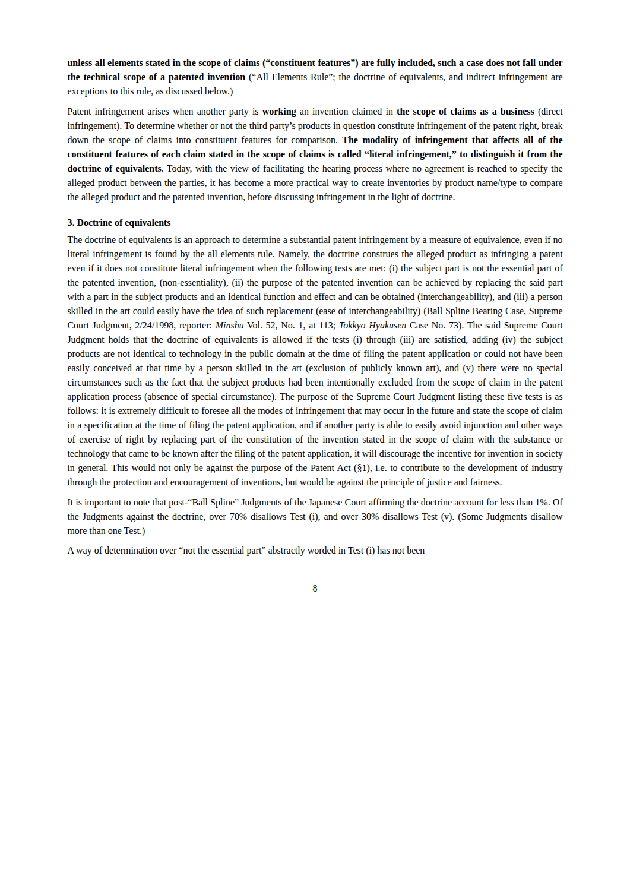unless all elements stated in the scope of claims (“constituent features”) are fully included, such a case does not fall under the technical scope of a patented invention (“All Elements Rule”; the doctrine of equivalents, and indirect infringement are exceptions to this rule, as discussed below.)
Patent infringement arises when another party is working an invention claimed in the scope of claims as a business (direct infringement). To determine whether or not the third party’s products in question constitute infringement of the patent right, break down the scope of claims into constituent features for comparison. The modality of infringement that affects all of the constituent features of each claim stated in the scope of claims is called “literal infringement,” to distinguish it from the doctrine of equivalents. Today, with the view of facilitating the hearing process where no agreement is reached to specify the alleged product between the parties, it has become a more practical way to create inventories by product name/type to compare the alleged product and the patented invention, before discussing infringement in the light of doctrine.
3. Doctrine of equivalents
The doctrine of equivalents is an approach to determine a substantial patent infringement by a measure of equivalence, even if no literal infringement is found by the all elements rule. Namely, the doctrine construes the alleged product as infringing a patent even if it does not constitute literal infringement when the following tests are met: (i) the subject part is not the essential part of the patented invention, (non-essentiality), (ii) the purpose of the patented invention can be achieved by replacing the said part with a part in the subject products and an identical function and effect and can be obtained (interchangeability), and (iii) a person skilled in the art could easily have the idea of such replacement (ease of interchangeability) (Ball Spline Bearing Case, Supreme Court Judgment, 2/24/1998, reporter: Minshu Vol. 52, No. 1, at 113; Tokkyo Hyakusen Case No. 73). The said Supreme Court Judgment holds that the doctrine of equivalents is allowed if the tests (i) through (iii) are satisfied, adding (iv) the subject products are not identical to technology in the public domain at the time of filing the patent application or could not have been easily conceived at that time by a person skilled in the art (exclusion of publicly known art), and (v) there were no special circumstances such as the fact that the subject products had been intentionally excluded from the scope of claim in the patent application process (absence of special circumstance). The purpose of the Supreme Court Judgment listing these five tests is as follows: it is extremely difficult to foresee all the modes of infringement that may occur in the future and state the scope of claim in a specification at the time of filing the patent application, and if another party is able to easily avoid injunction and other ways of exercise of right by replacing part of the constitution of the invention stated in the scope of claim with the substance or technology that came to be known after the filing of the patent application, it will discourage the incentive for invention in society in general. This would not only be against the purpose of the Patent Act (§1), i.e. to contribute to the development of industry through the protection and encouragement of inventions, but would be against the principle of justice and fairness.
It is important to note that post-“Ball Spline” Judgments of the Japanese Court affirming the doctrine account for less than 1%. Of the Judgments against the doctrine, over 70% disallows Test (i), and over 30% disallows Test (v). (Some Judgments disallow more than one Test.)
A way of determination over “not the essential part” abstractly worded in Test (i) has not been
8